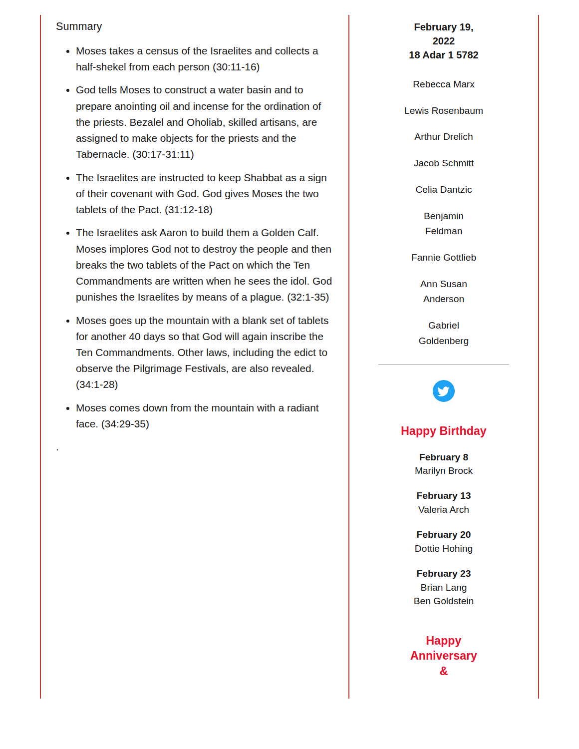Summary
Moses takes a census of the Israelites and collects a half-shekel from each person (30:11-16)
God tells Moses to construct a water basin and to prepare anointing oil and incense for the ordination of the priests. Bezalel and Oholiab, skilled artisans, are assigned to make objects for the priests and the Tabernacle. (30:17-31:11)
The Israelites are instructed to keep Shabbat as a sign of their covenant with God. God gives Moses the two tablets of the Pact. (31:12-18)
The Israelites ask Aaron to build them a Golden Calf. Moses implores God not to destroy the people and then breaks the two tablets of the Pact on which the Ten Commandments are written when he sees the idol. God punishes the Israelites by means of a plague. (32:1-35)
Moses goes up the mountain with a blank set of tablets for another 40 days so that God will again inscribe the Ten Commandments. Other laws, including the edict to observe the Pilgrimage Festivals, are also revealed. (34:1-28)
Moses comes down from the mountain with a radiant face. (34:29-35)
.
February 19,
2022
18 Adar 1 5782
Rebecca Marx
Lewis Rosenbaum
Arthur Drelich
Jacob Schmitt
Celia Dantzic
Benjamin
Feldman
Fannie Gottlieb
Ann Susan
Anderson
Gabriel
Goldenberg
Happy Birthday
February 8 Marilyn Brock
February 13 Valeria Arch
February 20 Dottie Hohing
February 23 Brian Lang
Ben Goldstein
Happy
Anniversary
&